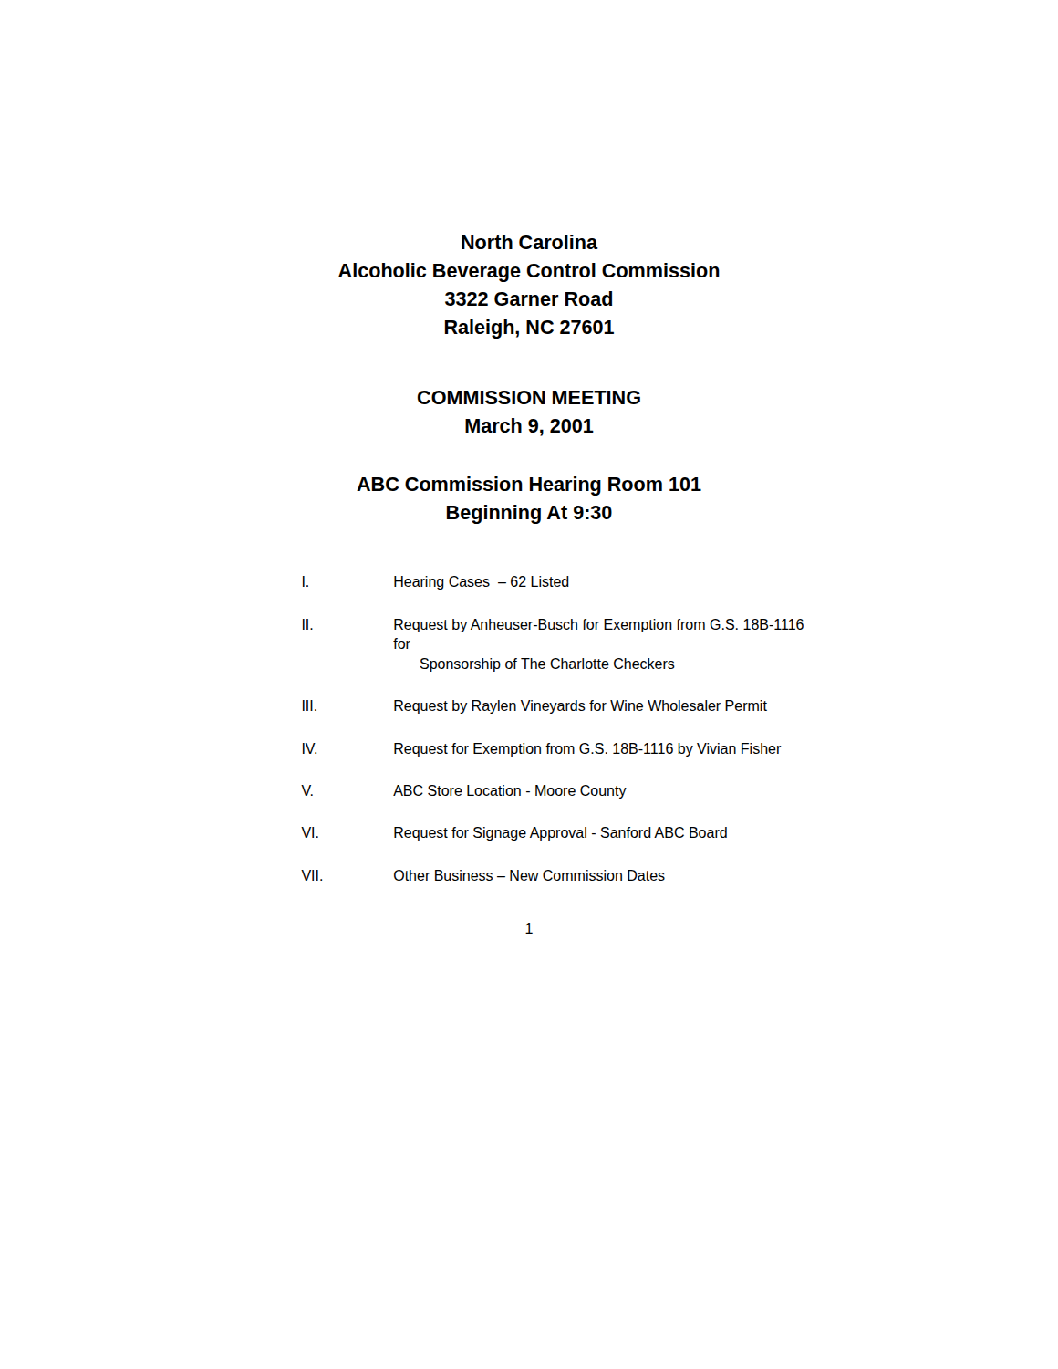North Carolina
Alcoholic Beverage Control Commission
3322 Garner Road
Raleigh, NC 27601
COMMISSION MEETING
March 9, 2001
ABC Commission Hearing Room 101
Beginning At 9:30
I. Hearing Cases – 62 Listed
II. Request by Anheuser-Busch for Exemption from G.S. 18B-1116 forSponsorship of The Charlotte Checkers
III. Request by Raylen Vineyards for Wine Wholesaler Permit
IV. Request for Exemption from G.S. 18B-1116 by Vivian Fisher
V. ABC Store Location - Moore County
VI. Request for Signage Approval - Sanford ABC Board
VII. Other Business – New Commission Dates
1